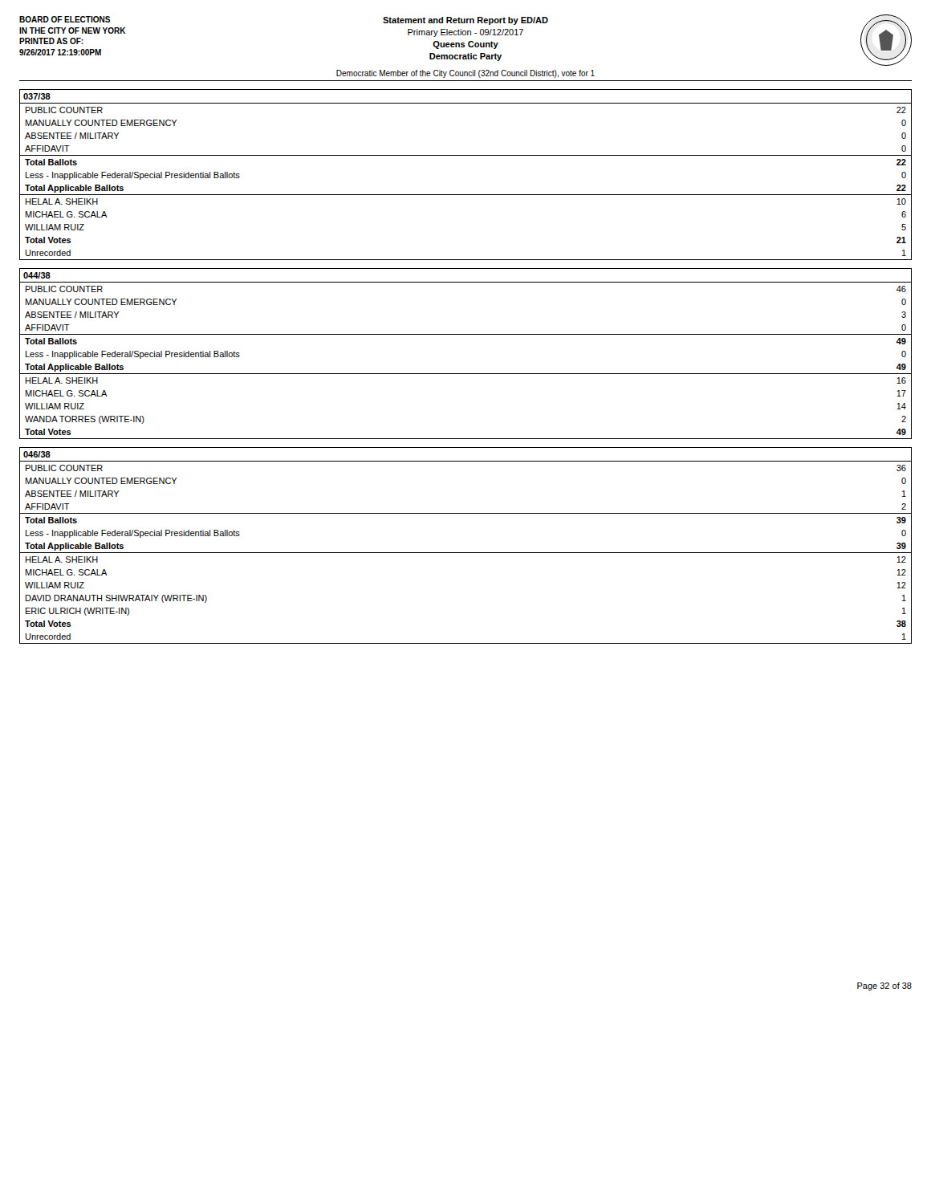BOARD OF ELECTIONS
IN THE CITY OF NEW YORK
PRINTED AS OF:
9/26/2017 12:19:00PM
Statement and Return Report by ED/AD
Primary Election - 09/12/2017
Queens County
Democratic Party
Democratic Member of the City Council (32nd Council District), vote for 1
037/38
| PUBLIC COUNTER | 22 |
| MANUALLY COUNTED EMERGENCY | 0 |
| ABSENTEE / MILITARY | 0 |
| AFFIDAVIT | 0 |
| Total Ballots | 22 |
| Less - Inapplicable Federal/Special Presidential Ballots | 0 |
| Total Applicable Ballots | 22 |
| HELAL A. SHEIKH | 10 |
| MICHAEL G. SCALA | 6 |
| WILLIAM RUIZ | 5 |
| Total Votes | 21 |
| Unrecorded | 1 |
044/38
| PUBLIC COUNTER | 46 |
| MANUALLY COUNTED EMERGENCY | 0 |
| ABSENTEE / MILITARY | 3 |
| AFFIDAVIT | 0 |
| Total Ballots | 49 |
| Less - Inapplicable Federal/Special Presidential Ballots | 0 |
| Total Applicable Ballots | 49 |
| HELAL A. SHEIKH | 16 |
| MICHAEL G. SCALA | 17 |
| WILLIAM RUIZ | 14 |
| WANDA TORRES (WRITE-IN) | 2 |
| Total Votes | 49 |
046/38
| PUBLIC COUNTER | 36 |
| MANUALLY COUNTED EMERGENCY | 0 |
| ABSENTEE / MILITARY | 1 |
| AFFIDAVIT | 2 |
| Total Ballots | 39 |
| Less - Inapplicable Federal/Special Presidential Ballots | 0 |
| Total Applicable Ballots | 39 |
| HELAL A. SHEIKH | 12 |
| MICHAEL G. SCALA | 12 |
| WILLIAM RUIZ | 12 |
| DAVID DRANAUTH SHIWRATAIY (WRITE-IN) | 1 |
| ERIC ULRICH (WRITE-IN) | 1 |
| Total Votes | 38 |
| Unrecorded | 1 |
Page 32 of 38